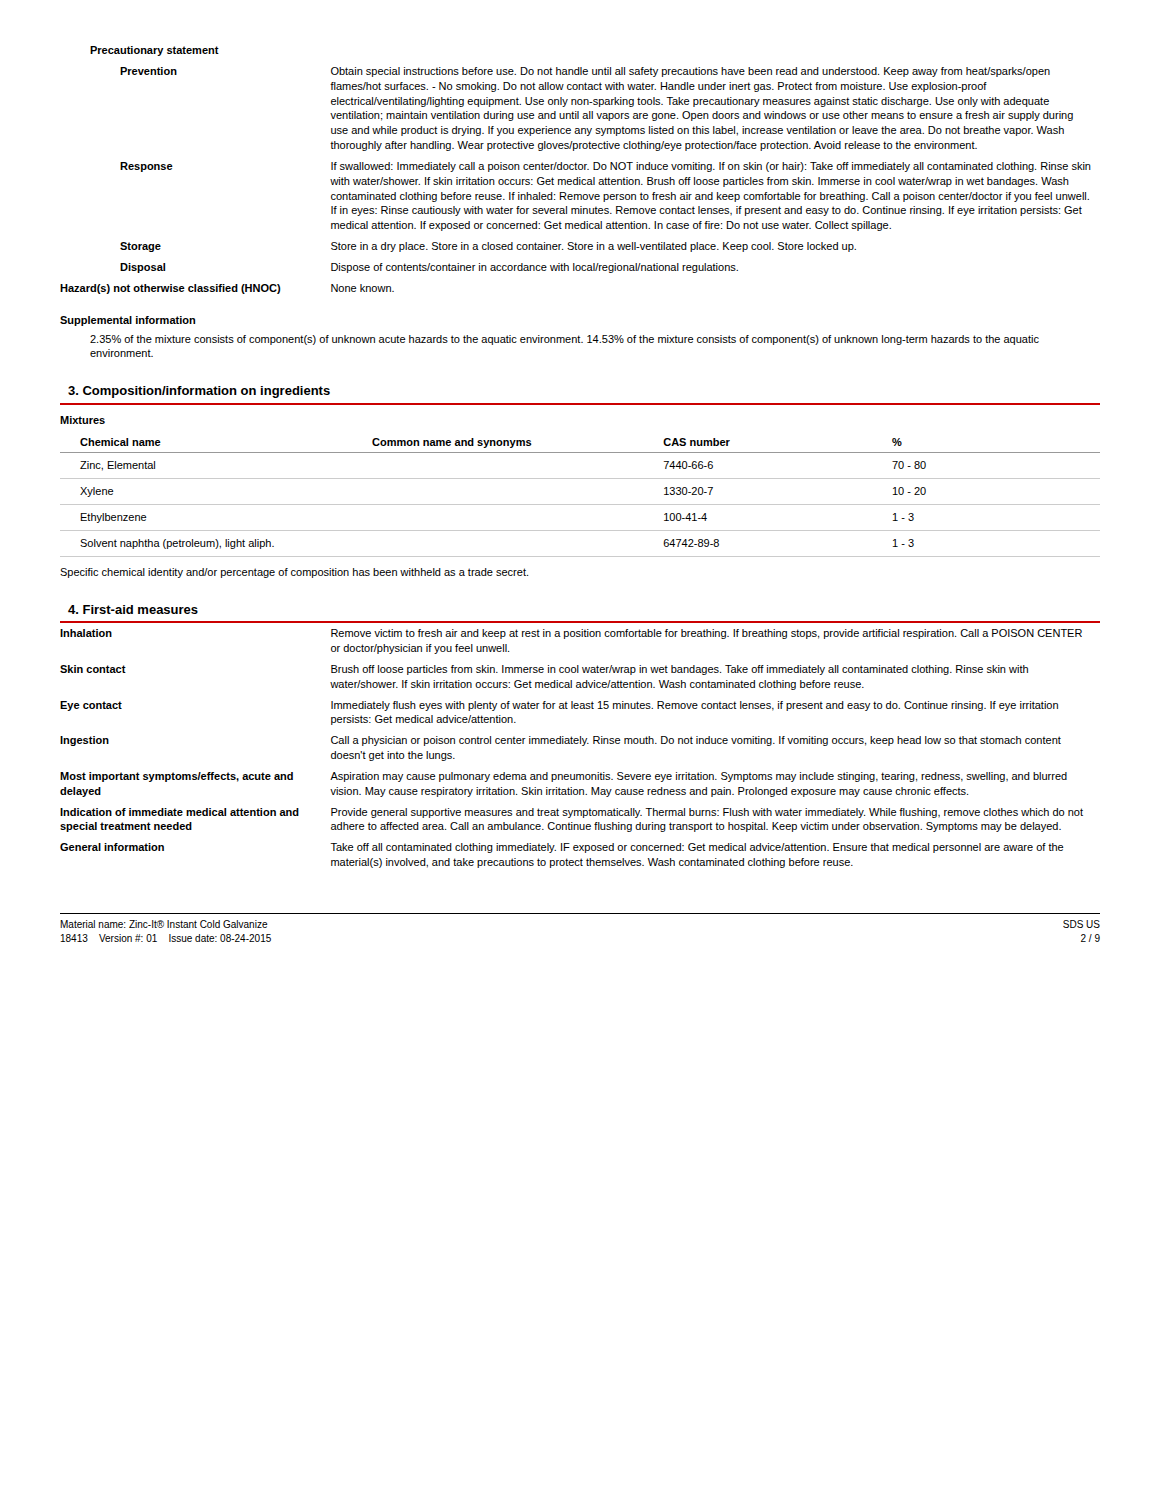| Precautionary statement | |
| Prevention | Obtain special instructions before use. Do not handle until all safety precautions have been read and understood. Keep away from heat/sparks/open flames/hot surfaces. - No smoking. Do not allow contact with water. Handle under inert gas. Protect from moisture. Use explosion-proof electrical/ventilating/lighting equipment. Use only non-sparking tools. Take precautionary measures against static discharge. Use only with adequate ventilation; maintain ventilation during use and until all vapors are gone. Open doors and windows or use other means to ensure a fresh air supply during use and while product is drying. If you experience any symptoms listed on this label, increase ventilation or leave the area. Do not breathe vapor. Wash thoroughly after handling. Wear protective gloves/protective clothing/eye protection/face protection. Avoid release to the environment. |
| Response | If swallowed: Immediately call a poison center/doctor. Do NOT induce vomiting. If on skin (or hair): Take off immediately all contaminated clothing. Rinse skin with water/shower. If skin irritation occurs: Get medical attention. Brush off loose particles from skin. Immerse in cool water/wrap in wet bandages. Wash contaminated clothing before reuse. If inhaled: Remove person to fresh air and keep comfortable for breathing. Call a poison center/doctor if you feel unwell. If in eyes: Rinse cautiously with water for several minutes. Remove contact lenses, if present and easy to do. Continue rinsing. If eye irritation persists: Get medical attention. If exposed or concerned: Get medical attention. In case of fire: Do not use water. Collect spillage. |
| Storage | Store in a dry place. Store in a closed container. Store in a well-ventilated place. Keep cool. Store locked up. |
| Disposal | Dispose of contents/container in accordance with local/regional/national regulations. |
| Hazard(s) not otherwise classified (HNOC) | None known. |
Supplemental information
2.35% of the mixture consists of component(s) of unknown acute hazards to the aquatic environment. 14.53% of the mixture consists of component(s) of unknown long-term hazards to the aquatic environment.
3. Composition/information on ingredients
Mixtures
| Chemical name | Common name and synonyms | CAS number | % |
| --- | --- | --- | --- |
| Zinc, Elemental | | 7440-66-6 | 70 - 80 |
| Xylene | | 1330-20-7 | 10 - 20 |
| Ethylbenzene | | 100-41-4 | 1 - 3 |
| Solvent naphtha (petroleum), light aliph. | | 64742-89-8 | 1 - 3 |
Specific chemical identity and/or percentage of composition has been withheld as a trade secret.
4. First-aid measures
| Inhalation | Remove victim to fresh air and keep at rest in a position comfortable for breathing. If breathing stops, provide artificial respiration. Call a POISON CENTER or doctor/physician if you feel unwell. |
| Skin contact | Brush off loose particles from skin. Immerse in cool water/wrap in wet bandages. Take off immediately all contaminated clothing. Rinse skin with water/shower. If skin irritation occurs: Get medical advice/attention. Wash contaminated clothing before reuse. |
| Eye contact | Immediately flush eyes with plenty of water for at least 15 minutes. Remove contact lenses, if present and easy to do. Continue rinsing. If eye irritation persists: Get medical advice/attention. |
| Ingestion | Call a physician or poison control center immediately. Rinse mouth. Do not induce vomiting. If vomiting occurs, keep head low so that stomach content doesn't get into the lungs. |
| Most important symptoms/effects, acute and delayed | Aspiration may cause pulmonary edema and pneumonitis. Severe eye irritation. Symptoms may include stinging, tearing, redness, swelling, and blurred vision. May cause respiratory irritation. Skin irritation. May cause redness and pain. Prolonged exposure may cause chronic effects. |
| Indication of immediate medical attention and special treatment needed | Provide general supportive measures and treat symptomatically. Thermal burns: Flush with water immediately. While flushing, remove clothes which do not adhere to affected area. Call an ambulance. Continue flushing during transport to hospital. Keep victim under observation. Symptoms may be delayed. |
| General information | Take off all contaminated clothing immediately. IF exposed or concerned: Get medical advice/attention. Ensure that medical personnel are aware of the material(s) involved, and take precautions to protect themselves. Wash contaminated clothing before reuse. |
| Material name: Zinc-It® Instant Cold Galvanize | SDS US |
| 18413 Version #: 01 Issue date: 08-24-2015 | 2 / 9 |